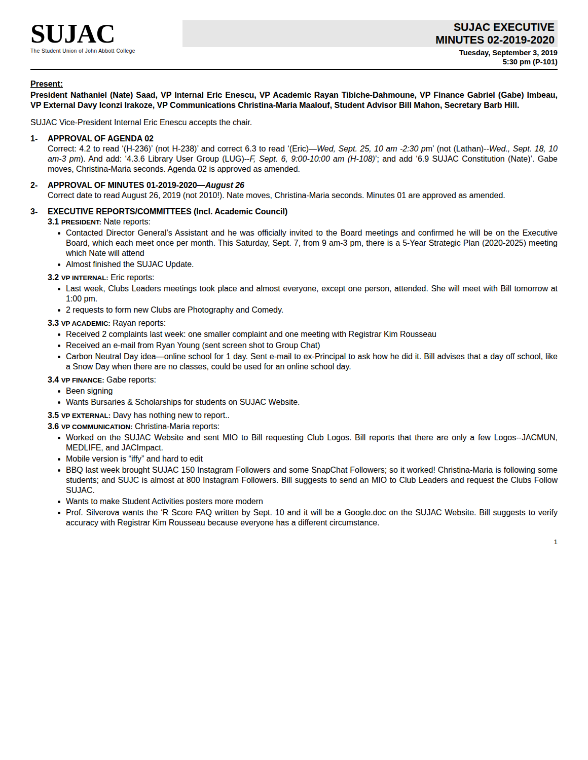SUJAC
The Student Union of John Abbott College
SUJAC EXECUTIVE
MINUTES 02-2019-2020
Tuesday, September 3, 2019
5:30 pm (P-101)
Present:
President Nathaniel (Nate) Saad, VP Internal Eric Enescu, VP Academic Rayan Tibiche-Dahmoune, VP Finance Gabriel (Gabe) Imbeau, VP External Davy Iconzi Irakoze, VP Communications Christina-Maria Maalouf, Student Advisor Bill Mahon, Secretary Barb Hill.
SUJAC Vice-President Internal Eric Enescu accepts the chair.
1-APPROVAL OF AGENDA 02
Correct: 4.2 to read ‘(H-236)’ (not H-238)’ and correct 6.3 to read ‘(Eric)—Wed, Sept. 25, 10 am -2:30 pm’ (not (Lathan)--Wed., Sept. 18, 10 am-3 pm). And add: ‘4.3.6 Library User Group (LUG)--F, Sept. 6, 9:00-10:00 am (H-108)’; and add ‘6.9 SUJAC Constitution (Nate)’. Gabe moves, Christina-Maria seconds. Agenda 02 is approved as amended.
2-APPROVAL OF MINUTES 01-2019-2020—August 26
Correct date to read August 26, 2019 (not 2010!). Nate moves, Christina-Maria seconds. Minutes 01 are approved as amended.
3-EXECUTIVE REPORTS/COMMITTEES (Incl. Academic Council)
3.1 PRESIDENT: Nate reports:
Contacted Director General’s Assistant and he was officially invited to the Board meetings and confirmed he will be on the Executive Board, which each meet once per month. This Saturday, Sept. 7, from 9 am-3 pm, there is a 5-Year Strategic Plan (2020-2025) meeting which Nate will attend
Almost finished the SUJAC Update.
3.2 VP INTERNAL: Eric reports:
Last week, Clubs Leaders meetings took place and almost everyone, except one person, attended. She will meet with Bill tomorrow at 1:00 pm.
2 requests to form new Clubs are Photography and Comedy.
3.3 VP ACADEMIC: Rayan reports:
Received 2 complaints last week: one smaller complaint and one meeting with Registrar Kim Rousseau
Received an e-mail from Ryan Young (sent screen shot to Group Chat)
Carbon Neutral Day idea—online school for 1 day. Sent e-mail to ex-Principal to ask how he did it. Bill advises that a day off school, like a Snow Day when there are no classes, could be used for an online school day.
3.4 VP FINANCE: Gabe reports:
Been signing
Wants Bursaries & Scholarships for students on SUJAC Website.
3.5 VP EXTERNAL: Davy has nothing new to report..
3.6 VP COMMUNICATION: Christina-Maria reports:
Worked on the SUJAC Website and sent MIO to Bill requesting Club Logos. Bill reports that there are only a few Logos--JACMUN, MEDLIFE, and JACImpact.
Mobile version is “iffy” and hard to edit
BBQ last week brought SUJAC 150 Instagram Followers and some SnapChat Followers; so it worked! Christina-Maria is following some students; and SUJC is almost at 800 Instagram Followers. Bill suggests to send an MIO to Club Leaders and request the Clubs Follow SUJAC.
Wants to make Student Activities posters more modern
Prof. Silverova wants the ‘R Score FAQ written by Sept. 10 and it will be a Google.doc on the SUJAC Website. Bill suggests to verify accuracy with Registrar Kim Rousseau because everyone has a different circumstance.
1